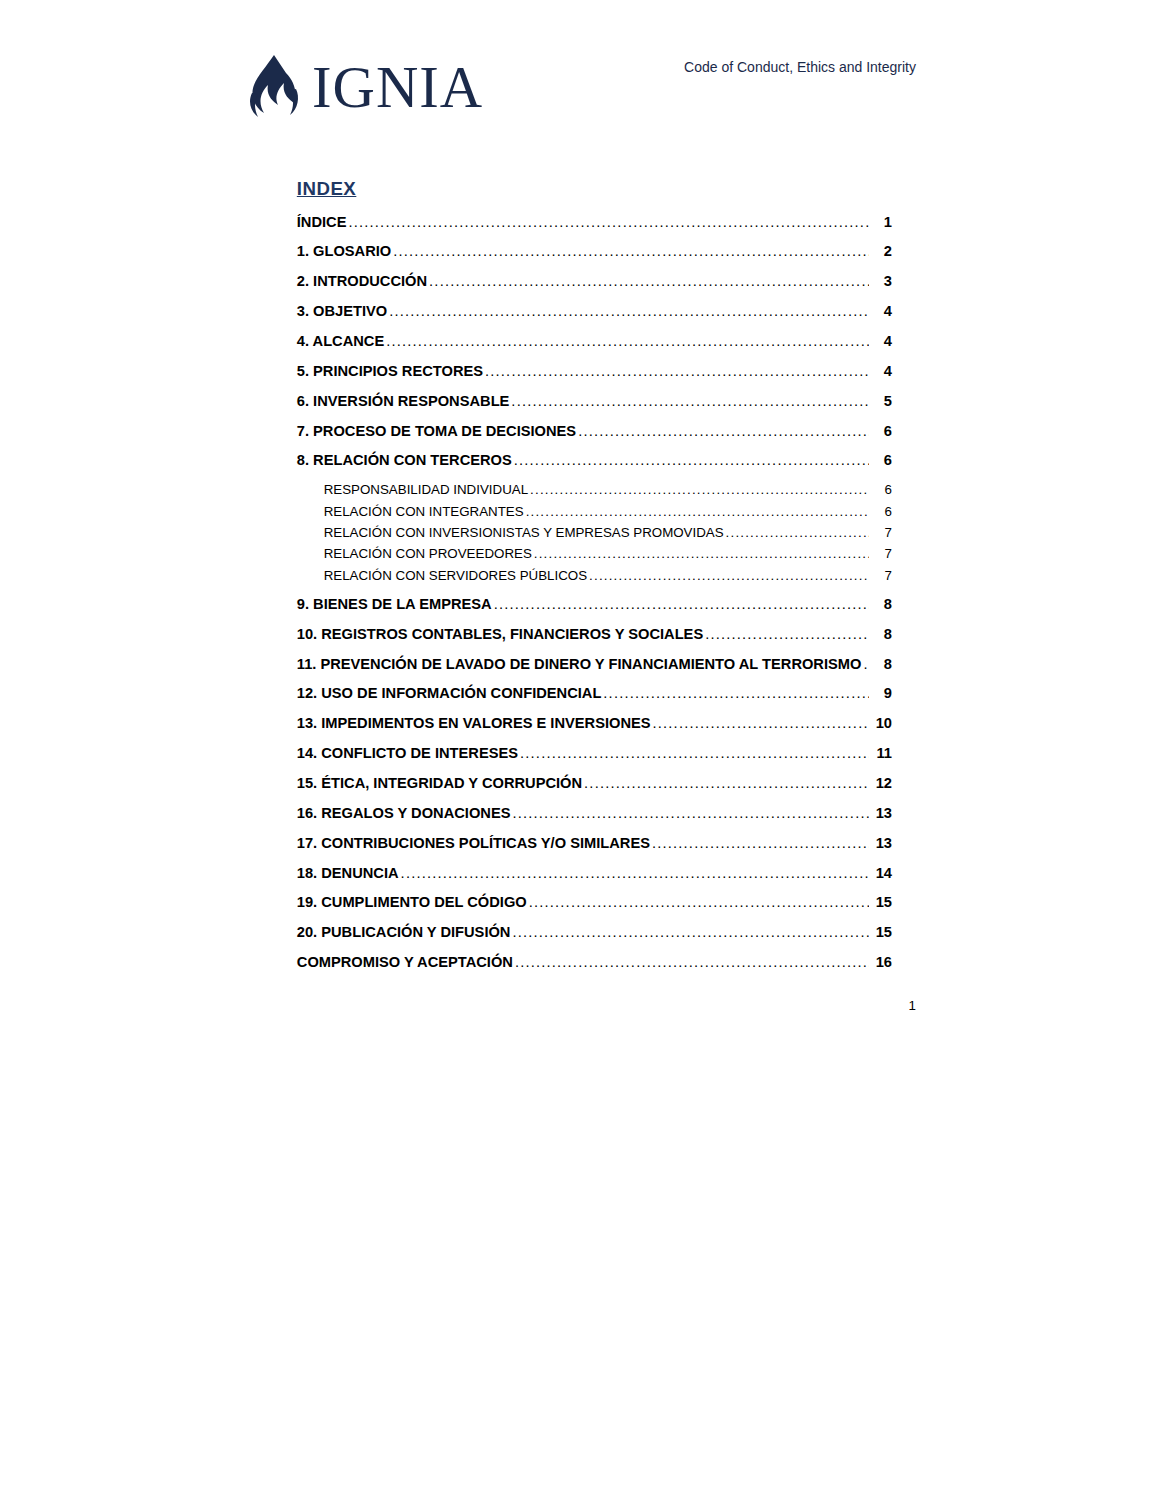IGNIA
Code of Conduct, Ethics and Integrity
INDEX
ÍNDICE ........................................................................................................................... 1
1. GLOSARIO ................................................................................................................. 2
2. INTRODUCCIÓN ......................................................................................................... 3
3. OBJETIVO ................................................................................................................. 4
4. ALCANCE ................................................................................................................. 4
5. PRINCIPIOS RECTORES ............................................................................................. 4
6. INVERSIÓN RESPONSABLE ....................................................................................... 5
7. PROCESO DE TOMA DE DECISIONES ......................................................................... 6
8. RELACIÓN CON TERCEROS ....................................................................................... 6
RESPONSABILIDAD INDIVIDUAL ................................................................................................. 6
RELACIÓN CON INTEGRANTES ................................................................................................... 6
RELACIÓN CON INVERSIONISTAS Y EMPRESAS PROMOVIDAS ......................................... 7
RELACIÓN CON PROVEEDORES ................................................................................................. 7
RELACIÓN CON SERVIDORES PÚBLICOS ..................................................................................... 7
9. BIENES DE LA EMPRESA ........................................................................................... 8
10. REGISTROS CONTABLES, FINANCIEROS Y SOCIALES ............................................. 8
11. PREVENCIÓN DE LAVADO DE DINERO Y FINANCIAMIENTO AL TERRORISMO ....................... 8
12. USO DE INFORMACIÓN CONFIDENCIAL ................................................................. 9
13. IMPEDIMENTOS EN VALORES E INVERSIONES ............................................................. 10
14. CONFLICTO DE INTERESES ..................................................................................... 11
15. ÉTICA, INTEGRIDAD Y CORRUPCIÓN ..................................................................... 12
16. REGALOS Y DONACIONES ....................................................................................... 13
17. CONTRIBUCIONES POLÍTICAS Y/O SIMILARES ................................................................. 13
18. DENUNCIA ................................................................................................................. 14
19. CUMPLIMENTO DEL CÓDIGO ................................................................................. 15
20. PUBLICACIÓN Y DIFUSIÓN ..................................................................................... 15
COMPROMISO Y ACEPTACIÓN ..................................................................................... 16
1